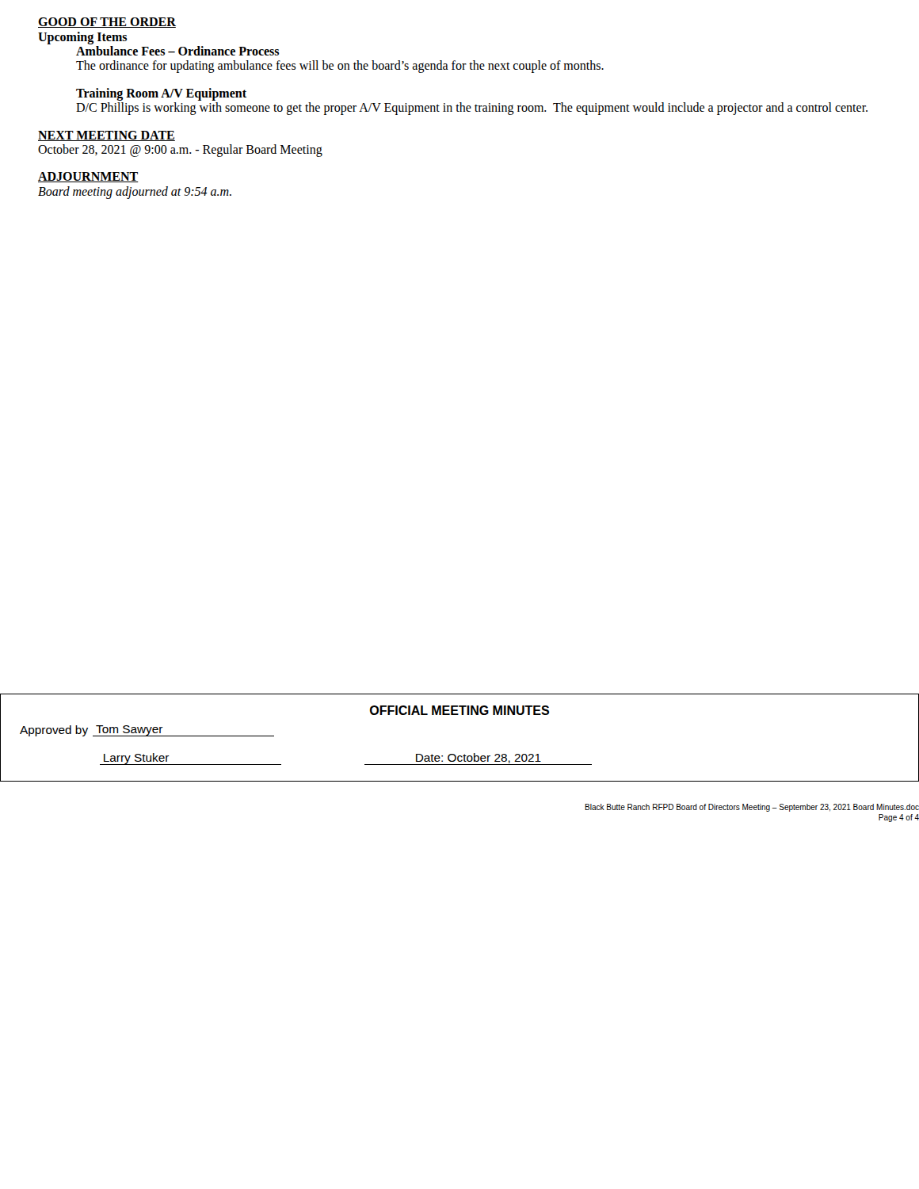GOOD OF THE ORDER
Upcoming Items
Ambulance Fees – Ordinance Process
The ordinance for updating ambulance fees will be on the board’s agenda for the next couple of months.
Training Room A/V Equipment
D/C Phillips is working with someone to get the proper A/V Equipment in the training room. The equipment would include a projector and a control center.
NEXT MEETING DATE
October 28, 2021 @ 9:00 a.m. - Regular Board Meeting
ADJOURNMENT
Board meeting adjourned at 9:54 a.m.
OFFICIAL MEETING MINUTES
Approved by Tom Sawyer
Larry Stuker Date: October 28, 2021
Black Butte Ranch RFPD Board of Directors Meeting – September 23, 2021 Board Minutes.doc
Page 4 of 4